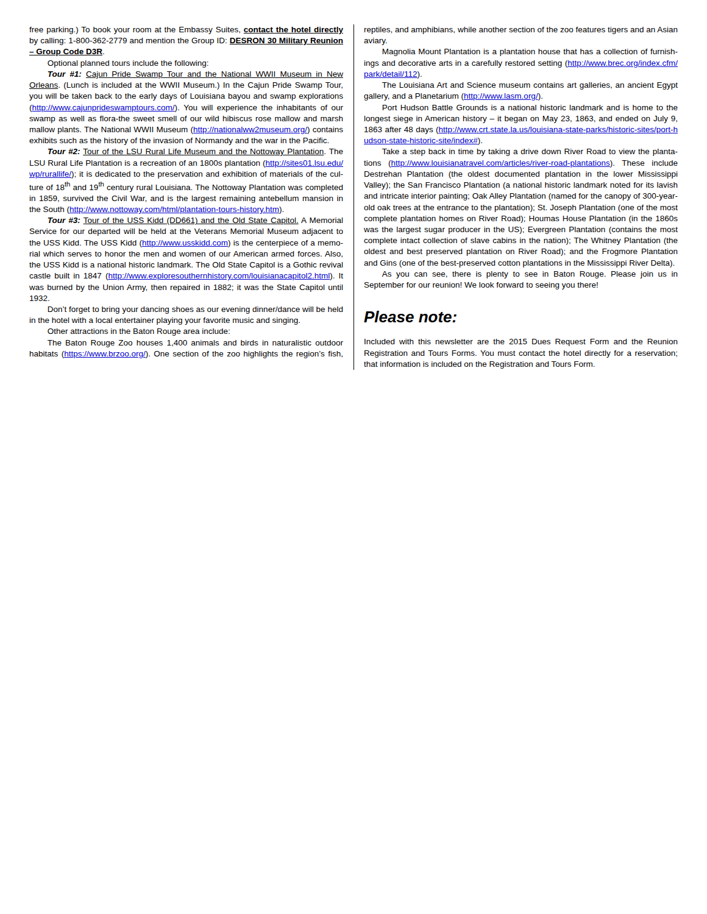free parking.) To book your room at the Embassy Suites, contact the hotel directly by calling: 1-800-362-2779 and mention the Group ID: DESRON 30 Military Reunion – Group Code D3R.
Optional planned tours include the following:
Tour #1: Cajun Pride Swamp Tour and the National WWII Museum in New Orleans. (Lunch is included at the WWII Museum.) In the Cajun Pride Swamp Tour, you will be taken back to the early days of Louisiana bayou and swamp explorations (http://www.cajunprideswamptours.com/). You will experience the inhabitants of our swamp as well as flora-the sweet smell of our wild hibiscus rose mallow and marsh mallow plants. The National WWII Museum (http://nationalww2museum.org/) contains exhibits such as the history of the invasion of Normandy and the war in the Pacific.
Tour #2: Tour of the LSU Rural Life Museum and the Nottoway Plantation. The LSU Rural Life Plantation is a recreation of an 1800s plantation (http://sites01.lsu.edu/wp/rurallife/); it is dedicated to the preservation and exhibition of materials of the culture of 18th and 19th century rural Louisiana. The Nottoway Plantation was completed in 1859, survived the Civil War, and is the largest remaining antebellum mansion in the South (http://www.nottoway.com/html/plantation-tours-history.htm).
Tour #3: Tour of the USS Kidd (DD661) and the Old State Capitol. A Memorial Service for our departed will be held at the Veterans Memorial Museum adjacent to the USS Kidd. The USS Kidd (http://www.usskidd.com) is the centerpiece of a memorial which serves to honor the men and women of our American armed forces. Also, the USS Kidd is a national historic landmark. The Old State Capitol is a Gothic revival castle built in 1847 (http://www.exploresouthernhistory.com/louisianacapitol2.html). It was burned by the Union Army, then repaired in 1882; it was the State Capitol until 1932.
Don’t forget to bring your dancing shoes as our evening dinner/dance will be held in the hotel with a local entertainer playing your favorite music and singing.
Other attractions in the Baton Rouge area include:
The Baton Rouge Zoo houses 1,400 animals and birds in naturalistic outdoor habitats (https://www.brzoo.org/). One section of the zoo highlights the region’s fish, reptiles, and amphibians, while another section of the zoo features tigers and an Asian aviary.
Magnolia Mount Plantation is a plantation house that has a collection of furnishings and decorative arts in a carefully restored setting (http://www.brec.org/index.cfm/park/detail/112).
The Louisiana Art and Science museum contains art galleries, an ancient Egypt gallery, and a Planetarium (http://www.lasm.org/).
Port Hudson Battle Grounds is a national historic landmark and is home to the longest siege in American history – it began on May 23, 1863, and ended on July 9, 1863 after 48 days (http://www.crt.state.la.us/louisiana-state-parks/historic-sites/port-hudson-state-historic-site/index#).
Take a step back in time by taking a drive down River Road to view the plantations (http://www.louisianatravel.com/articles/river-road-plantations). These include Destrehan Plantation (the oldest documented plantation in the lower Mississippi Valley); the San Francisco Plantation (a national historic landmark noted for its lavish and intricate interior painting; Oak Alley Plantation (named for the canopy of 300-year-old oak trees at the entrance to the plantation); St. Joseph Plantation (one of the most complete plantation homes on River Road); Houmas House Plantation (in the 1860s was the largest sugar producer in the US); Evergreen Plantation (contains the most complete intact collection of slave cabins in the nation); The Whitney Plantation (the oldest and best preserved plantation on River Road); and the Frogmore Plantation and Gins (one of the best-preserved cotton plantations in the Mississippi River Delta).
As you can see, there is plenty to see in Baton Rouge. Please join us in September for our reunion! We look forward to seeing you there!
Please note:
Included with this newsletter are the 2015 Dues Request Form and the Reunion Registration and Tours Forms. You must contact the hotel directly for a reservation; that information is included on the Registration and Tours Form.